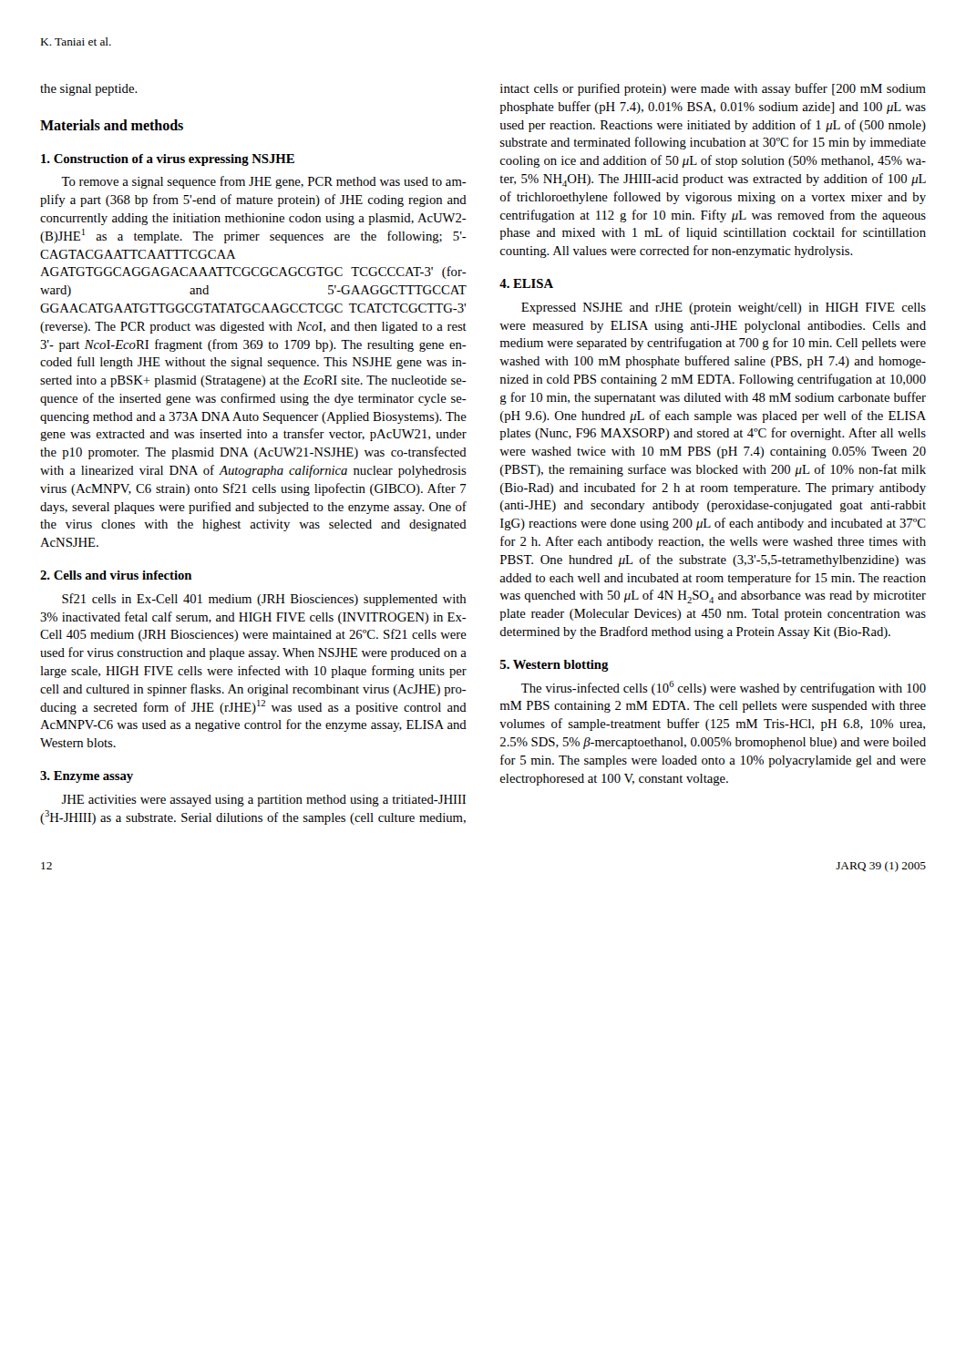K. Taniai et al.
the signal peptide.
Materials and methods
1. Construction of a virus expressing NSJHE
To remove a signal sequence from JHE gene, PCR method was used to amplify a part (368 bp from 5'-end of mature protein) of JHE coding region and concurrently adding the initiation methionine codon using a plasmid, AcUW2-(B)JHE1 as a template. The primer sequences are the following; 5'-CAGTACGAATTCAATTTCGCAA AGATGTGGCAGGAGACAAATTCGCGCAGCGTGC TCGCCCAT-3' (forward) and 5'-GAAGGCTTTGCCAT GGAACATGAATGTTGGCGTATATGCAAGCCTCGC TCATCTCGCTTG-3' (reverse). The PCR product was digested with Nco I, and then ligated to a rest 3'- part Nco I-Eco RI fragment (from 369 to 1709 bp). The resulting gene encoded full length JHE without the signal sequence. This NSJHE gene was inserted into a pBSK+ plasmid (Stratagene) at the Eco RI site. The nucleotide sequence of the inserted gene was confirmed using the dye terminator cycle sequencing method and a 373A DNA Auto Sequencer (Applied Biosystems). The gene was extracted and was inserted into a transfer vector, pAcUW21, under the p10 promoter. The plasmid DNA (AcUW21-NSJHE) was co-transfected with a linearized viral DNA of Autographa californica nuclear polyhedrosis virus (AcMNPV, C6 strain) onto Sf21 cells using lipofectin (GIBCO). After 7 days, several plaques were purified and subjected to the enzyme assay. One of the virus clones with the highest activity was selected and designated AcNSJHE.
2. Cells and virus infection
Sf21 cells in Ex-Cell 401 medium (JRH Biosciences) supplemented with 3% inactivated fetal calf serum, and HIGH FIVE cells (INVITROGEN) in Ex-Cell 405 medium (JRH Biosciences) were maintained at 26ºC. Sf21 cells were used for virus construction and plaque assay. When NSJHE were produced on a large scale, HIGH FIVE cells were infected with 10 plaque forming units per cell and cultured in spinner flasks. An original recombinant virus (AcJHE) producing a secreted form of JHE (rJHE)12 was used as a positive control and AcMNPV-C6 was used as a negative control for the enzyme assay, ELISA and Western blots.
3. Enzyme assay
JHE activities were assayed using a partition method using a tritiated-JHIII (3H-JHIII) as a substrate. Serial dilutions of the samples (cell culture medium, intact cells or purified protein) were made with assay buffer [200 mM sodium phosphate buffer (pH 7.4), 0.01% BSA, 0.01% sodium azide] and 100 μ L was used per reaction. Reactions were initiated by addition of 1 μ L of (500 nmole) substrate and terminated following incubation at 30ºC for 15 min by immediate cooling on ice and addition of 50 μ L of stop solution (50% methanol, 45% water, 5% NH4OH). The JHIII-acid product was extracted by addition of 100 μ L of trichloroethylene followed by vigorous mixing on a vortex mixer and by centrifugation at 112 g for 10 min. Fifty μ L was removed from the aqueous phase and mixed with 1 mL of liquid scintillation cocktail for scintillation counting. All values were corrected for non-enzymatic hydrolysis.
4. ELISA
Expressed NSJHE and rJHE (protein weight/cell) in HIGH FIVE cells were measured by ELISA using anti-JHE polyclonal antibodies. Cells and medium were separated by centrifugation at 700 g for 10 min. Cell pellets were washed with 100 mM phosphate buffered saline (PBS, pH 7.4) and homogenized in cold PBS containing 2 mM EDTA. Following centrifugation at 10,000 g for 10 min, the supernatant was diluted with 48 mM sodium carbonate buffer (pH 9.6). One hundred μ L of each sample was placed per well of the ELISA plates (Nunc, F96 MAXSORP) and stored at 4ºC for overnight. After all wells were washed twice with 10 mM PBS (pH 7.4) containing 0.05% Tween 20 (PBST), the remaining surface was blocked with 200 μ L of 10% non-fat milk (Bio-Rad) and incubated for 2 h at room temperature. The primary antibody (anti-JHE) and secondary antibody (peroxidase-conjugated goat anti-rabbit IgG) reactions were done using 200 μ L of each antibody and incubated at 37ºC for 2 h. After each antibody reaction, the wells were washed three times with PBST. One hundred μ L of the substrate (3,3'-5,5-tetramethylbenzidine) was added to each well and incubated at room temperature for 15 min. The reaction was quenched with 50 μ L of 4N H2SO4 and absorbance was read by microtiter plate reader (Molecular Devices) at 450 nm. Total protein concentration was determined by the Bradford method using a Protein Assay Kit (Bio-Rad).
5. Western blotting
The virus-infected cells (106 cells) were washed by centrifugation with 100 mM PBS containing 2 mM EDTA. The cell pellets were suspended with three volumes of sample-treatment buffer (125 mM Tris-HCl, pH 6.8, 10% urea, 2.5% SDS, 5% β-mercaptoethanol, 0.005% bromophenol blue) and were boiled for 5 min. The samples were loaded onto a 10% polyacrylamide gel and were electrophoresed at 100 V, constant voltage.
12 JARQ 39 (1) 2005